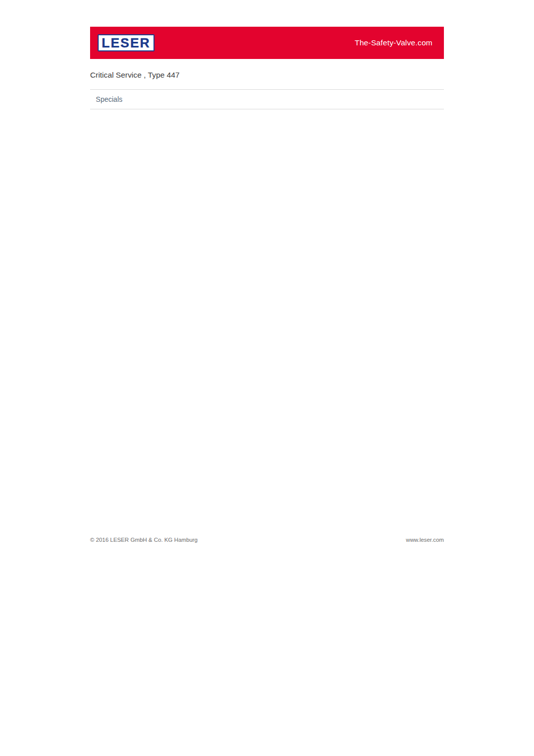LESER
The-Safety-Valve.com
Critical Service , Type 447
Specials
© 2016 LESER GmbH & Co. KG Hamburg
www.leser.com